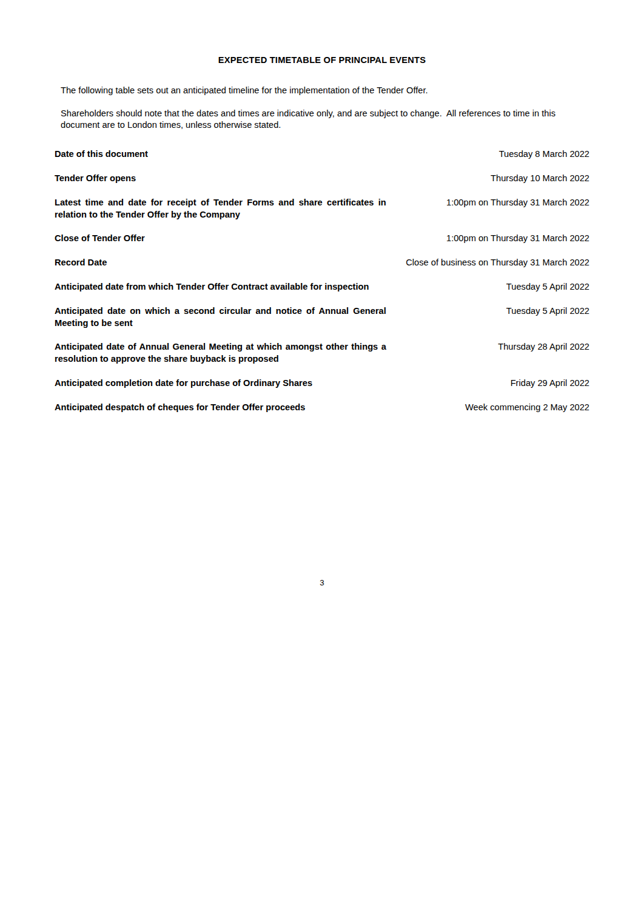Expected Timetable of Principal Events
The following table sets out an anticipated timeline for the implementation of the Tender Offer.
Shareholders should note that the dates and times are indicative only, and are subject to change. All references to time in this document are to London times, unless otherwise stated.
| Date of this document | Tuesday 8 March 2022 |
| Tender Offer opens | Thursday 10 March 2022 |
| Latest time and date for receipt of Tender Forms and share certificates in relation to the Tender Offer by the Company | 1:00pm on Thursday 31 March 2022 |
| Close of Tender Offer | 1:00pm on Thursday 31 March 2022 |
| Record Date | Close of business on Thursday 31 March 2022 |
| Anticipated date from which Tender Offer Contract available for inspection | Tuesday 5 April 2022 |
| Anticipated date on which a second circular and notice of Annual General Meeting to be sent | Tuesday 5 April 2022 |
| Anticipated date of Annual General Meeting at which amongst other things a resolution to approve the share buyback is proposed | Thursday 28 April 2022 |
| Anticipated completion date for purchase of Ordinary Shares | Friday 29 April 2022 |
| Anticipated despatch of cheques for Tender Offer proceeds | Week commencing 2 May 2022 |
3